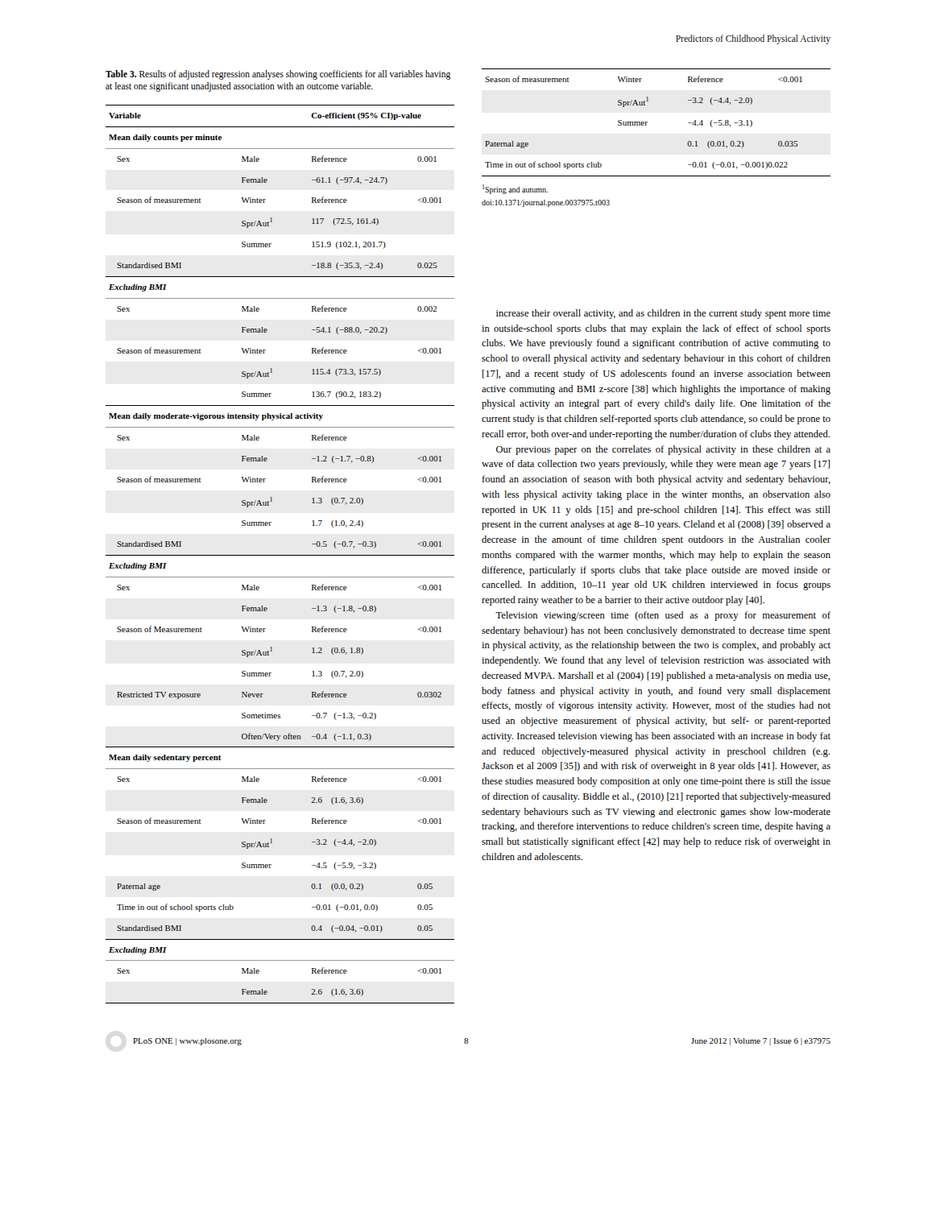Predictors of Childhood Physical Activity
Table 3. Results of adjusted regression analyses showing coefficients for all variables having at least one significant unadjusted association with an outcome variable.
| Variable | | Co-efficient (95% CI)p-value |
| Mean daily counts per minute |
| Sex | Male | Reference | 0.001 |
| | Female | −61.1 (−97.4, −24.7) | |
| Season of measurement | Winter | Reference | <0.001 |
| | Spr/Aut 1 | 117 (72.5, 161.4) | |
| | Summer | 151.9 (102.1, 201.7) | |
| Standardised BMI | | −18.8 (−35.3, −2.4) | 0.025 |
| Excluding BMI |
| Sex | Male | Reference | 0.002 |
| | Female | −54.1 (−88.0, −20.2) | |
| Season of measurement | Winter | Reference | <0.001 |
| | Spr/Aut 1 | 115.4 (73.3, 157.5) | |
| | Summer | 136.7 (90.2, 183.2) | |
| Mean daily moderate-vigorous intensity physical activity |
| Sex | Male | Reference | |
| | Female | −1.2 (−1.7, −0.8) | <0.001 |
| Season of measurement | Winter | Reference | <0.001 |
| | Spr/Aut 1 | 1.3 (0.7, 2.0) | |
| | Summer | 1.7 (1.0, 2.4) | |
| Standardised BMI | | −0.5 (−0.7, −0.3) | <0.001 |
| Excluding BMI |
| Sex | Male | Reference | <0.001 |
| | Female | −1.3 (−1.8, −0.8) | |
| Season of Measurement | Winter | Reference | <0.001 |
| | Spr/Aut 1 | 1.2 (0.6, 1.8) | |
| | Summer | 1.3 (0.7, 2.0) | |
| Restricted TV exposure | Never | Reference | 0.0302 |
| | Sometimes | −0.7 (−1.3, −0.2) | |
| | Often/Very often | −0.4 (−1.1, 0.3) | |
| Mean daily sedentary percent |
| Sex | Male | Reference | <0.001 |
| | Female | 2.6 (1.6, 3.6) | |
| Season of measurement | Winter | Reference | <0.001 |
| | Spr/Aut 1 | −3.2 (−4.4, −2.0) | |
| | Summer | −4.5 (−5.9, −3.2) | |
| Paternal age | | 0.1 (0.0, 0.2) | 0.05 |
| Time in out of school sports club | | −0.01 (−0.01, 0.0) | 0.05 |
| Standardised BMI | | 0.4 (−0.04, −0.01) | 0.05 |
| Excluding BMI |
| Sex | Male | Reference | <0.001 |
| | Female | 2.6 (1.6, 3.6) | |
| Season of measurement | Winter | Reference | <0.001 |
| | Spr/Aut 1 | −3.2 (−4.4, −2.0) | |
| | Summer | −4.4 (−5.8, −3.1) | |
| Paternal age | | 0.1 (0.01, 0.2) | 0.035 |
| Time in out of school sports club | | −0.01 (−0.01, −0.001)0.022 |
1Spring and autumn.
doi:10.1371/journal.pone.0037975.t003
increase their overall activity, and as children in the current study spent more time in outside-school sports clubs that may explain the lack of effect of school sports clubs. We have previously found a significant contribution of active commuting to school to overall physical activity and sedentary behaviour in this cohort of children [17], and a recent study of US adolescents found an inverse association between active commuting and BMI z-score [38] which highlights the importance of making physical activity an integral part of every child's daily life. One limitation of the current study is that children self-reported sports club attendance, so could be prone to recall error, both over-and under-reporting the number/duration of clubs they attended.
Our previous paper on the correlates of physical activity in these children at a wave of data collection two years previously, while they were mean age 7 years [17] found an association of season with both physical actvity and sedentary behaviour, with less physical activity taking place in the winter months, an observation also reported in UK 11 y olds [15] and pre-school children [14]. This effect was still present in the current analyses at age 8–10 years. Cleland et al (2008) [39] observed a decrease in the amount of time children spent outdoors in the Australian cooler months compared with the warmer months, which may help to explain the season difference, particularly if sports clubs that take place outside are moved inside or cancelled. In addition, 10–11 year old UK children interviewed in focus groups reported rainy weather to be a barrier to their active outdoor play [40].
Television viewing/screen time (often used as a proxy for measurement of sedentary behaviour) has not been conclusively demonstrated to decrease time spent in physical activity, as the relationship between the two is complex, and probably act independently. We found that any level of television restriction was associated with decreased MVPA. Marshall et al (2004) [19] published a meta-analysis on media use, body fatness and physical activity in youth, and found very small displacement effects, mostly of vigorous intensity activity. However, most of the studies had not used an objective measurement of physical activity, but self- or parent-reported activity. Increased television viewing has been associated with an increase in body fat and reduced objectively-measured physical activity in preschool children (e.g. Jackson et al 2009 [35]) and with risk of overweight in 8 year olds [41]. However, as these studies measured body composition at only one time-point there is still the issue of direction of causality. Biddle et al., (2010) [21] reported that subjectively-measured sedentary behaviours such as TV viewing and electronic games show low-moderate tracking, and therefore interventions to reduce children's screen time, despite having a small but statistically significant effect [42] may help to reduce risk of overweight in children and adolescents.
PLoS ONE | www.plosone.org
8
June 2012 | Volume 7 | Issue 6 | e37975